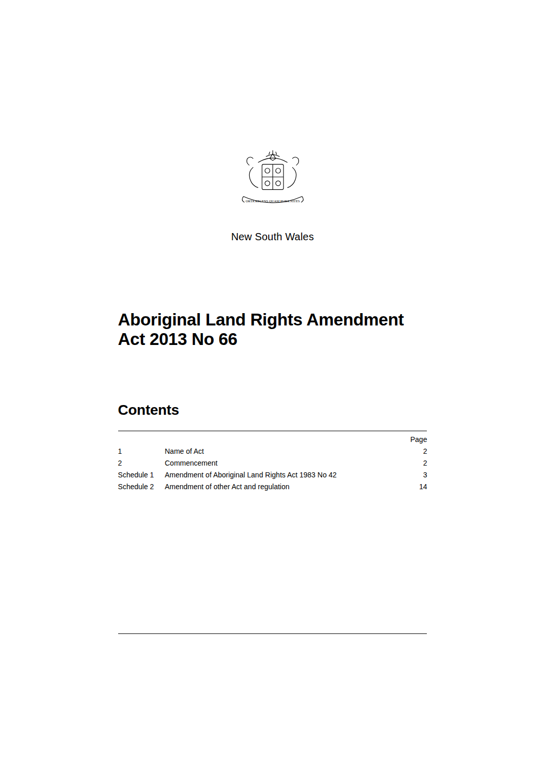New South Wales
Aboriginal Land Rights Amendment
Act 2013 No 66
Contents
| | | Page |
| 1 | Name of Act | 2 |
| 2 | Commencement | 2 |
| Schedule 1 | Amendment of Aboriginal Land Rights Act 1983 No 42 | 3 |
| Schedule 2 | Amendment of other Act and regulation | 14 |